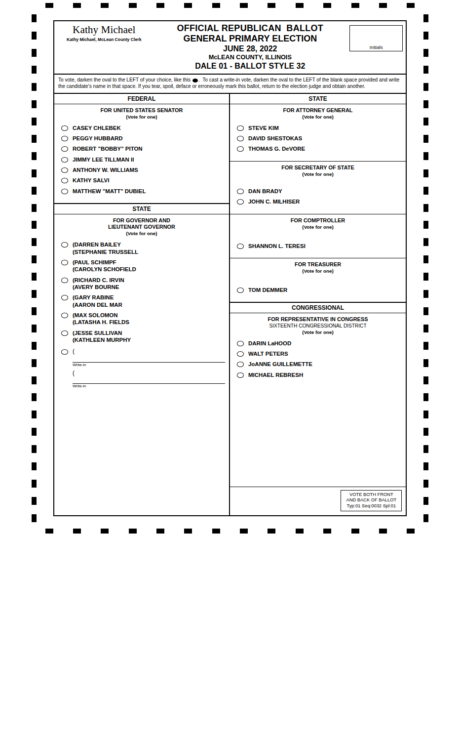Kathy Michael
Kathy Michael, McLean County Clerk
OFFICIAL REPUBLICAN BALLOT
GENERAL PRIMARY ELECTION
JUNE 28, 2022
McLEAN COUNTY, ILLINOIS
DALE 01 - BALLOT STYLE 32
Initials
To vote, darken the oval to the LEFT of your choice, like this . To cast a write-in vote, darken the oval to the LEFT of the blank space provided and write the candidate's name in that space. If you tear, spoil, deface or erroneously mark this ballot, return to the election judge and obtain another.
FEDERAL
FOR UNITED STATES SENATOR
(Vote for one)
CASEY CHLEBEK
PEGGY HUBBARD
ROBERT "BOBBY" PITON
JIMMY LEE TILLMAN II
ANTHONY W. WILLIAMS
KATHY SALVI
MATTHEW "MATT" DUBIEL
STATE
FOR GOVERNOR AND
LIEUTENANT GOVERNOR
(Vote for one)
(DARREN BAILEY(STEPHANIE TRUSSELL
(PAUL SCHIMPF(CAROLYN SCHOFIELD
(RICHARD C. IRVIN(AVERY BOURNE
(GARY RABINE(AARON DEL MAR
(MAX SOLOMON(LATASHA H. FIELDS
(JESSE SULLIVAN(KATHLEEN MURPHY
(
Write-in
(
Write-in
STATE
FOR ATTORNEY GENERAL
(Vote for one)
STEVE KIM
DAVID SHESTOKAS
THOMAS G. DeVORE
FOR SECRETARY OF STATE
(Vote for one)
DAN BRADY
JOHN C. MILHISER
FOR COMPTROLLER
(Vote for one)
SHANNON L. TERESI
FOR TREASURER
(Vote for one)
TOM DEMMER
CONGRESSIONAL
FOR REPRESENTATIVE IN CONGRESS
SIXTEENTH CONGRESSIONAL DISTRICT
(Vote for one)
DARIN LaHOOD
WALT PETERS
JoANNE GUILLEMETTE
MICHAEL REBRESH
VOTE BOTH FRONT
AND BACK OF BALLOT
Typ:01 Seq:0032 Spl:01